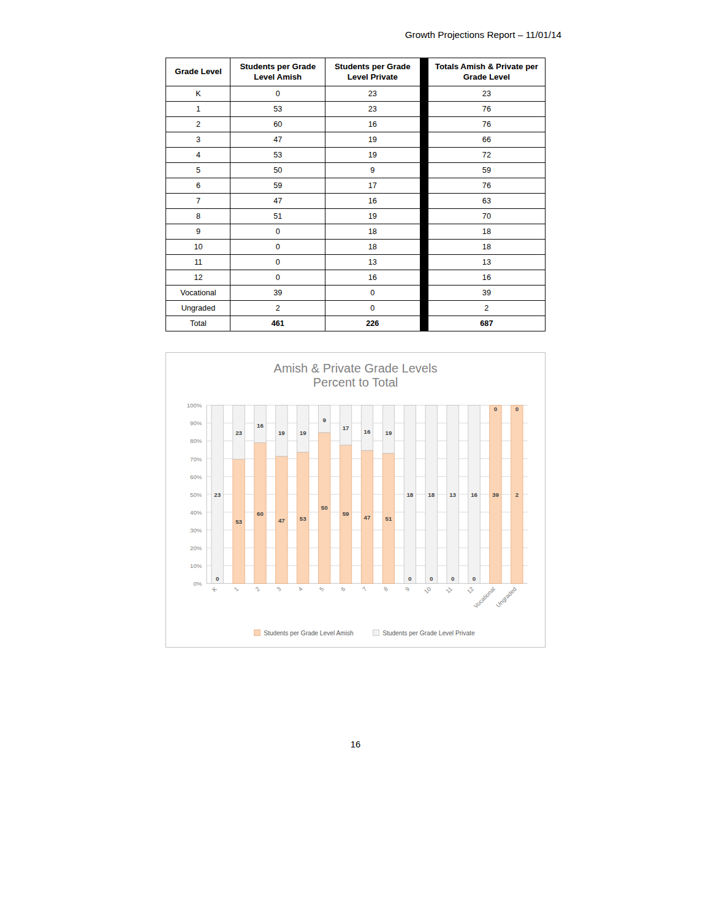Growth Projections Report – 11/01/14
| Grade Level | Students per Grade Level Amish | Students per Grade Level Private | | Totals Amish & Private per Grade Level |
| --- | --- | --- | --- | --- |
| K | 0 | 23 | | 23 |
| 1 | 53 | 23 | | 76 |
| 2 | 60 | 16 | | 76 |
| 3 | 47 | 19 | | 66 |
| 4 | 53 | 19 | | 72 |
| 5 | 50 | 9 | | 59 |
| 6 | 59 | 17 | | 76 |
| 7 | 47 | 16 | | 63 |
| 8 | 51 | 19 | | 70 |
| 9 | 0 | 18 | | 18 |
| 10 | 0 | 18 | | 18 |
| 11 | 0 | 13 | | 13 |
| 12 | 0 | 16 | | 16 |
| Vocational | 39 | 0 | | 39 |
| Ungraded | 2 | 0 | | 2 |
| Total | 461 | 226 | | 687 |
Amish & Private Grade LevelsPercent to Total
100% 90% 80% 70% 60% 50% 40% 30% 20% 10% 0% 23 0 23 53 16 60 19 47 19 53 9 50 17 59 16 47 19 51 18 0 18 0 13 0 16 0 39 0 2 0 K 1 2 3 4 5 6 7 8 9 10 11 12 Vocational Ungraded Students per Grade Level Amish Students per Grade Level Private
16